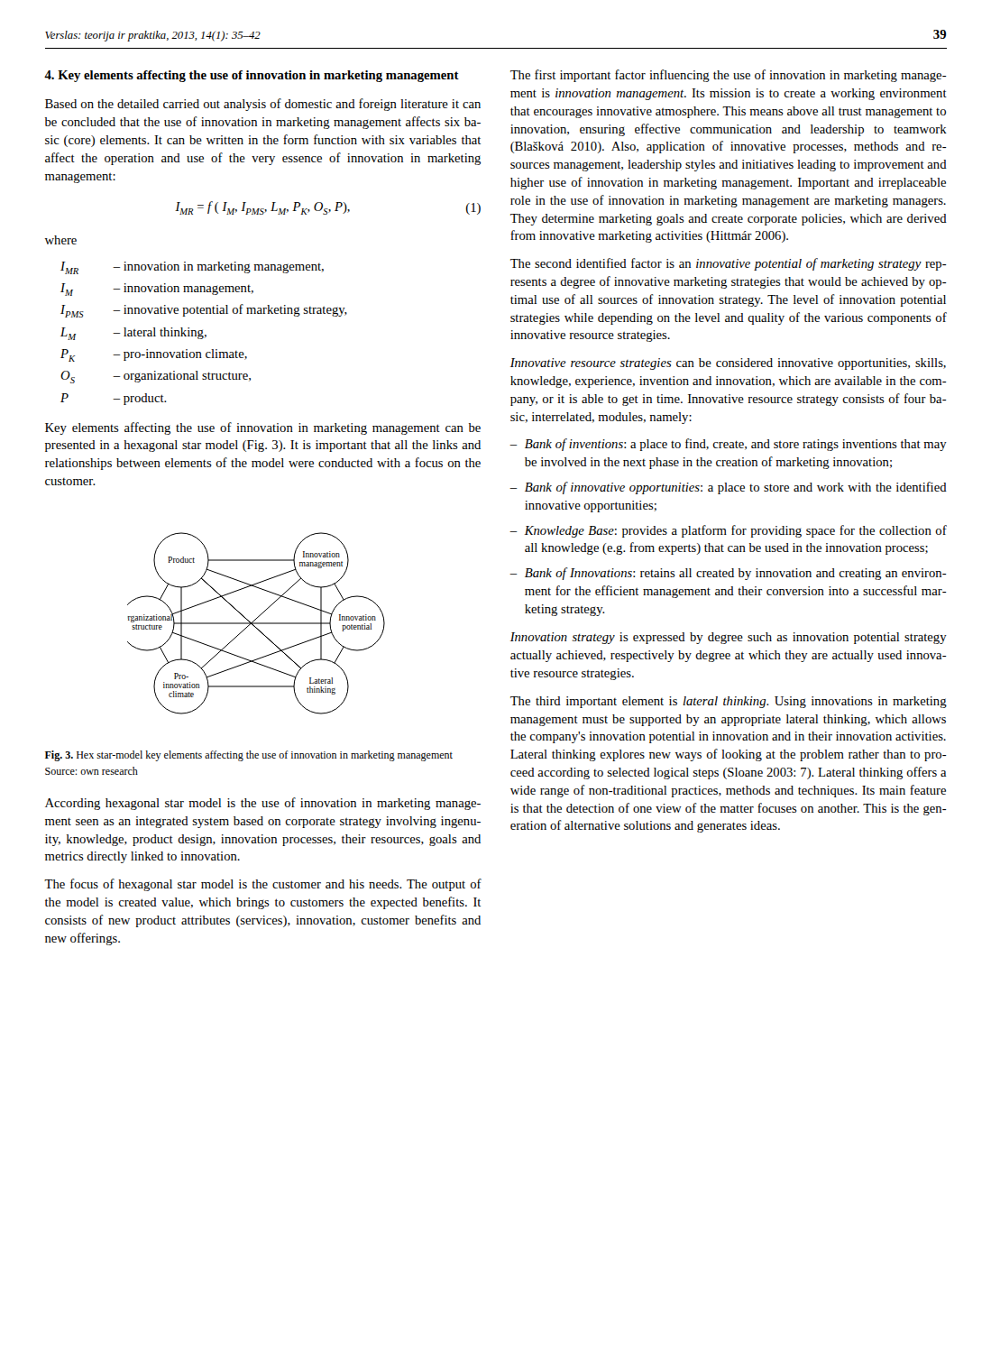Verslas: teorija ir praktika, 2013, 14(1): 35–42 39
4. Key elements affecting the use of innovation in marketing management
Based on the detailed carried out analysis of domestic and foreign literature it can be concluded that the use of innovation in marketing management affects six basic (core) elements. It can be written in the form function with six variables that affect the operation and use of the very essence of innovation in marketing management:
IMR = f ( IM, IPMS, LM, PK, OS, P), (1)
where
IMR– innovation in marketing management,
IM– innovation management,
IPMS– innovative potential of marketing strategy,
LM– lateral thinking,
PK– pro-innovation climate,
OS– organizational structure,
P– product.
Key elements affecting the use of innovation in marketing management can be presented in a hexagonal star model (Fig. 3). It is important that all the links and relationships between elements of the model were conducted with a focus on the customer.
Product Innovation management Innovation potential Lateral thinking Pro- innovation climate Organizational structure
Fig. 3. Hex star-model key elements affecting the use of innovation in marketing management
Source: own research
According hexagonal star model is the use of innovation in marketing management seen as an integrated system based on corporate strategy involving ingenuity, knowledge, product design, innovation processes, their resources, goals and metrics directly linked to innovation.
The focus of hexagonal star model is the customer and his needs. The output of the model is created value, which brings to customers the expected benefits. It consists of new product attributes (services), innovation, customer benefits and new offerings.
The first important factor influencing the use of innovation in marketing management is innovation management. Its mission is to create a working environment that encourages innovative atmosphere. This means above all trust management to innovation, ensuring effective communication and leadership to teamwork (Blašková 2010). Also, application of innovative processes, methods and resources management, leadership styles and initiatives leading to improvement and higher use of innovation in marketing management. Important and irreplaceable role in the use of innovation in marketing management are marketing managers. They determine marketing goals and create corporate policies, which are derived from innovative marketing activities (Hittmár 2006).
The second identified factor is an innovative potential of marketing strategy represents a degree of innovative marketing strategies that would be achieved by optimal use of all sources of innovation strategy. The level of innovation potential strategies while depending on the level and quality of the various components of innovative resource strategies.
Innovative resource strategies can be considered innovative opportunities, skills, knowledge, experience, invention and innovation, which are available in the company, or it is able to get in time. Innovative resource strategy consists of four basic, interrelated, modules, namely:
Bank of inventions: a place to find, create, and store ratings inventions that may be involved in the next phase in the creation of marketing innovation;
Bank of innovative opportunities: a place to store and work with the identified innovative opportunities;
Knowledge Base: provides a platform for providing space for the collection of all knowledge (e.g. from experts) that can be used in the innovation process;
Bank of Innovations: retains all created by innovation and creating an environment for the efficient management and their conversion into a successful marketing strategy.
Innovation strategy is expressed by degree such as innovation potential strategy actually achieved, respectively by degree at which they are actually used innovative resource strategies.
The third important element is lateral thinking. Using innovations in marketing management must be supported by an appropriate lateral thinking, which allows the company's innovation potential in innovation and in their innovation activities. Lateral thinking explores new ways of looking at the problem rather than to proceed according to selected logical steps (Sloane 2003: 7). Lateral thinking offers a wide range of non-traditional practices, methods and techniques. Its main feature is that the detection of one view of the matter focuses on another. This is the generation of alternative solutions and generates ideas.